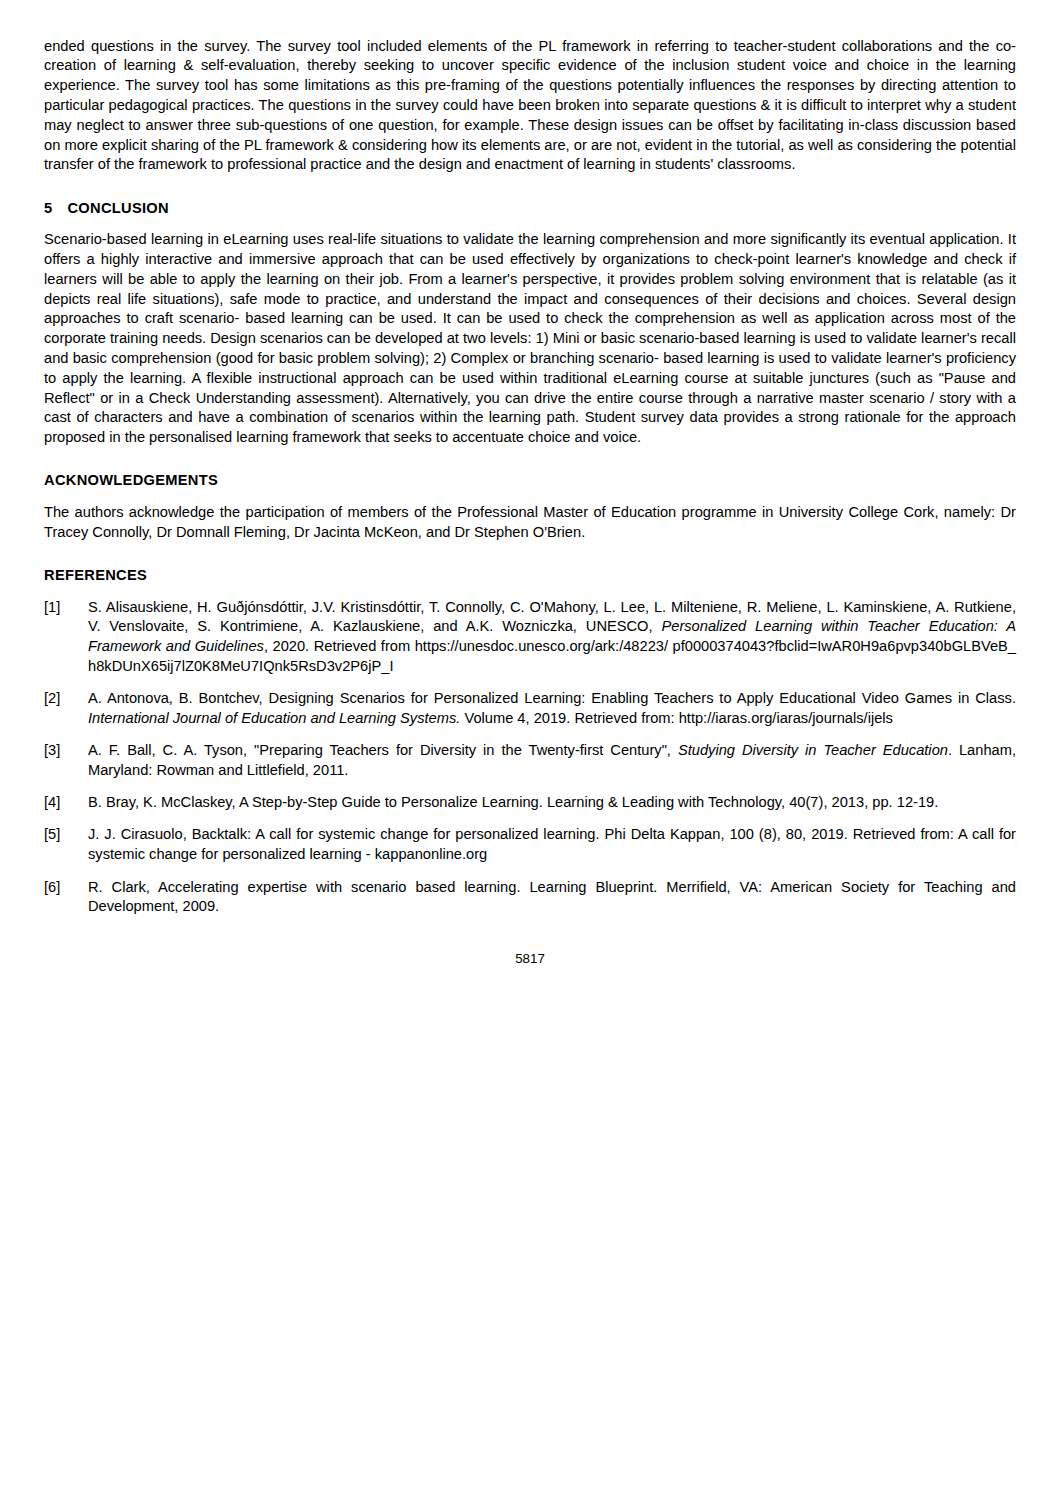ended questions in the survey. The survey tool included elements of the PL framework in referring to teacher-student collaborations and the co-creation of learning & self-evaluation, thereby seeking to uncover specific evidence of the inclusion student voice and choice in the learning experience. The survey tool has some limitations as this pre-framing of the questions potentially influences the responses by directing attention to particular pedagogical practices. The questions in the survey could have been broken into separate questions & it is difficult to interpret why a student may neglect to answer three sub-questions of one question, for example. These design issues can be offset by facilitating in-class discussion based on more explicit sharing of the PL framework & considering how its elements are, or are not, evident in the tutorial, as well as considering the potential transfer of the framework to professional practice and the design and enactment of learning in students' classrooms.
5 CONCLUSION
Scenario-based learning in eLearning uses real-life situations to validate the learning comprehension and more significantly its eventual application. It offers a highly interactive and immersive approach that can be used effectively by organizations to check-point learner's knowledge and check if learners will be able to apply the learning on their job. From a learner's perspective, it provides problem solving environment that is relatable (as it depicts real life situations), safe mode to practice, and understand the impact and consequences of their decisions and choices. Several design approaches to craft scenario- based learning can be used. It can be used to check the comprehension as well as application across most of the corporate training needs. Design scenarios can be developed at two levels: 1) Mini or basic scenario-based learning is used to validate learner's recall and basic comprehension (good for basic problem solving); 2) Complex or branching scenario- based learning is used to validate learner's proficiency to apply the learning. A flexible instructional approach can be used within traditional eLearning course at suitable junctures (such as "Pause and Reflect" or in a Check Understanding assessment). Alternatively, you can drive the entire course through a narrative master scenario / story with a cast of characters and have a combination of scenarios within the learning path. Student survey data provides a strong rationale for the approach proposed in the personalised learning framework that seeks to accentuate choice and voice.
ACKNOWLEDGEMENTS
The authors acknowledge the participation of members of the Professional Master of Education programme in University College Cork, namely: Dr Tracey Connolly, Dr Domnall Fleming, Dr Jacinta McKeon, and Dr Stephen O'Brien.
REFERENCES
[1] S. Alisauskiene, H. Guðjónsdóttir, J.V. Kristinsdóttir, T. Connolly, C. O'Mahony, L. Lee, L. Milteniene, R. Meliene, L. Kaminskiene, A. Rutkiene, V. Venslovaite, S. Kontrimiene, A. Kazlauskiene, and A.K. Wozniczka, UNESCO, Personalized Learning within Teacher Education: A Framework and Guidelines, 2020. Retrieved from https://unesdoc.unesco.org/ark:/48223/ pf0000374043?fbclid=IwAR0H9a6pvp340bGLBVeB_h8kDUnX65ij7lZ0K8MeU7IQnk5RsD3v2P6jP_I
[2] A. Antonova, B. Bontchev, Designing Scenarios for Personalized Learning: Enabling Teachers to Apply Educational Video Games in Class. International Journal of Education and Learning Systems. Volume 4, 2019. Retrieved from: http://iaras.org/iaras/journals/ijels
[3] A. F. Ball, C. A. Tyson, "Preparing Teachers for Diversity in the Twenty-first Century", Studying Diversity in Teacher Education. Lanham, Maryland: Rowman and Littlefield, 2011.
[4] B. Bray, K. McClaskey, A Step-by-Step Guide to Personalize Learning. Learning & Leading with Technology, 40(7), 2013, pp. 12-19.
[5] J. J. Cirasuolo, Backtalk: A call for systemic change for personalized learning. Phi Delta Kappan, 100 (8), 80, 2019. Retrieved from: A call for systemic change for personalized learning - kappanonline.org
[6] R. Clark, Accelerating expertise with scenario based learning. Learning Blueprint. Merrifield, VA: American Society for Teaching and Development, 2009.
5817